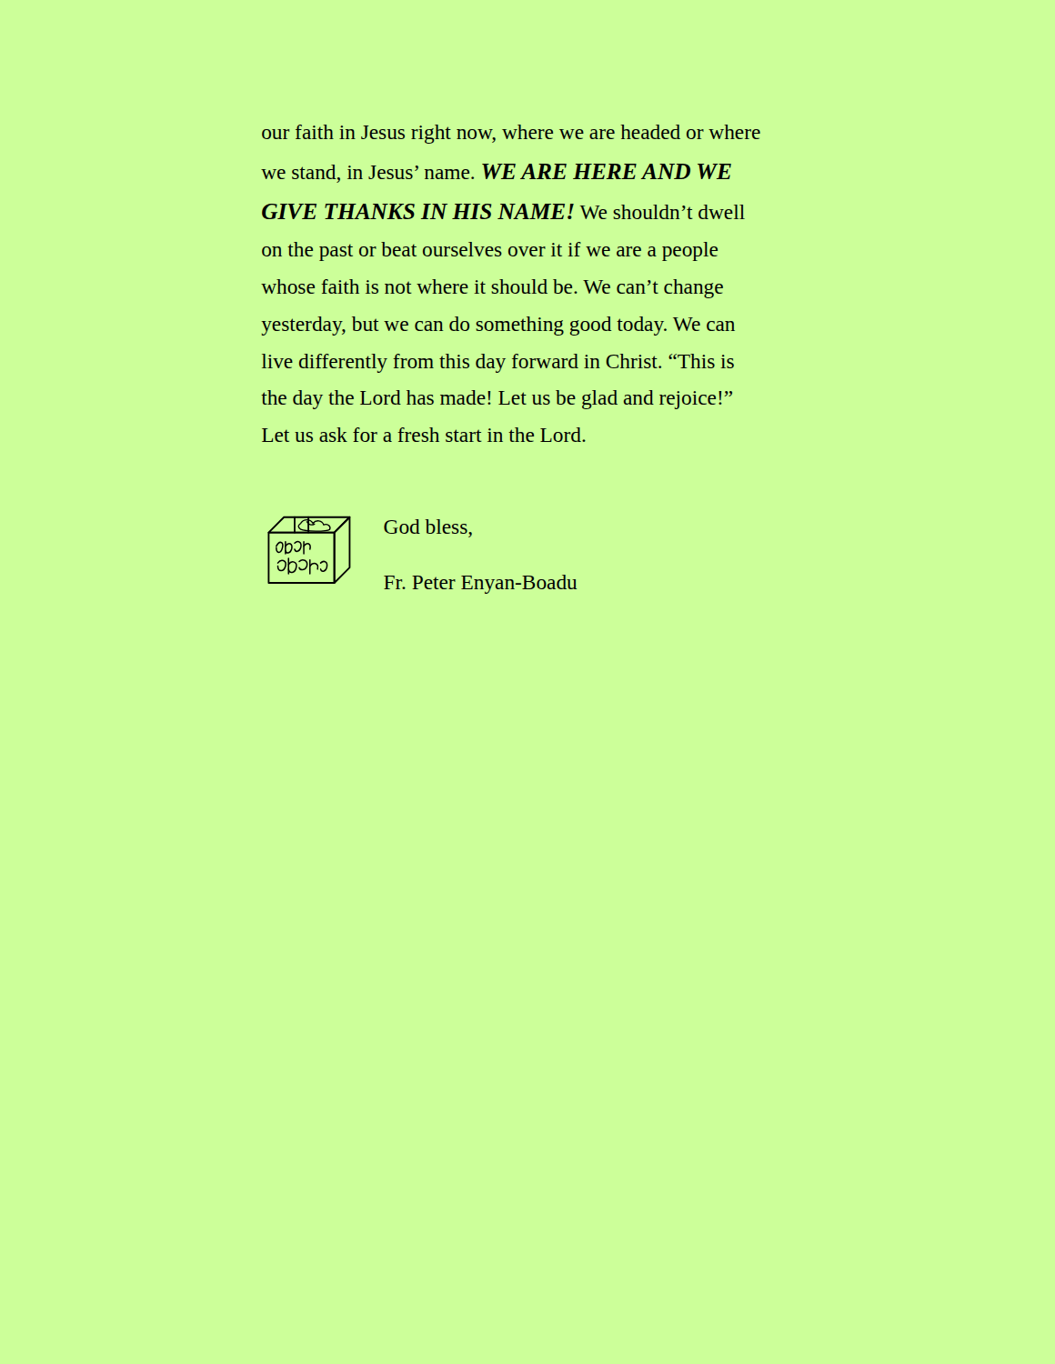our faith in Jesus right now, where we are headed or where we stand, in Jesus’ name. WE ARE HERE AND WE GIVE THANKS IN HIS NAME! We shouldn’t dwell on the past or beat ourselves over it if we are a people whose faith is not where it should be. We can’t change yesterday, but we can do something good today. We can live differently from this day forward in Christ. “This is the day the Lord has made! Let us be glad and rejoice!” Let us ask for a fresh start in the Lord.
God bless,
Fr. Peter Enyan-Boadu